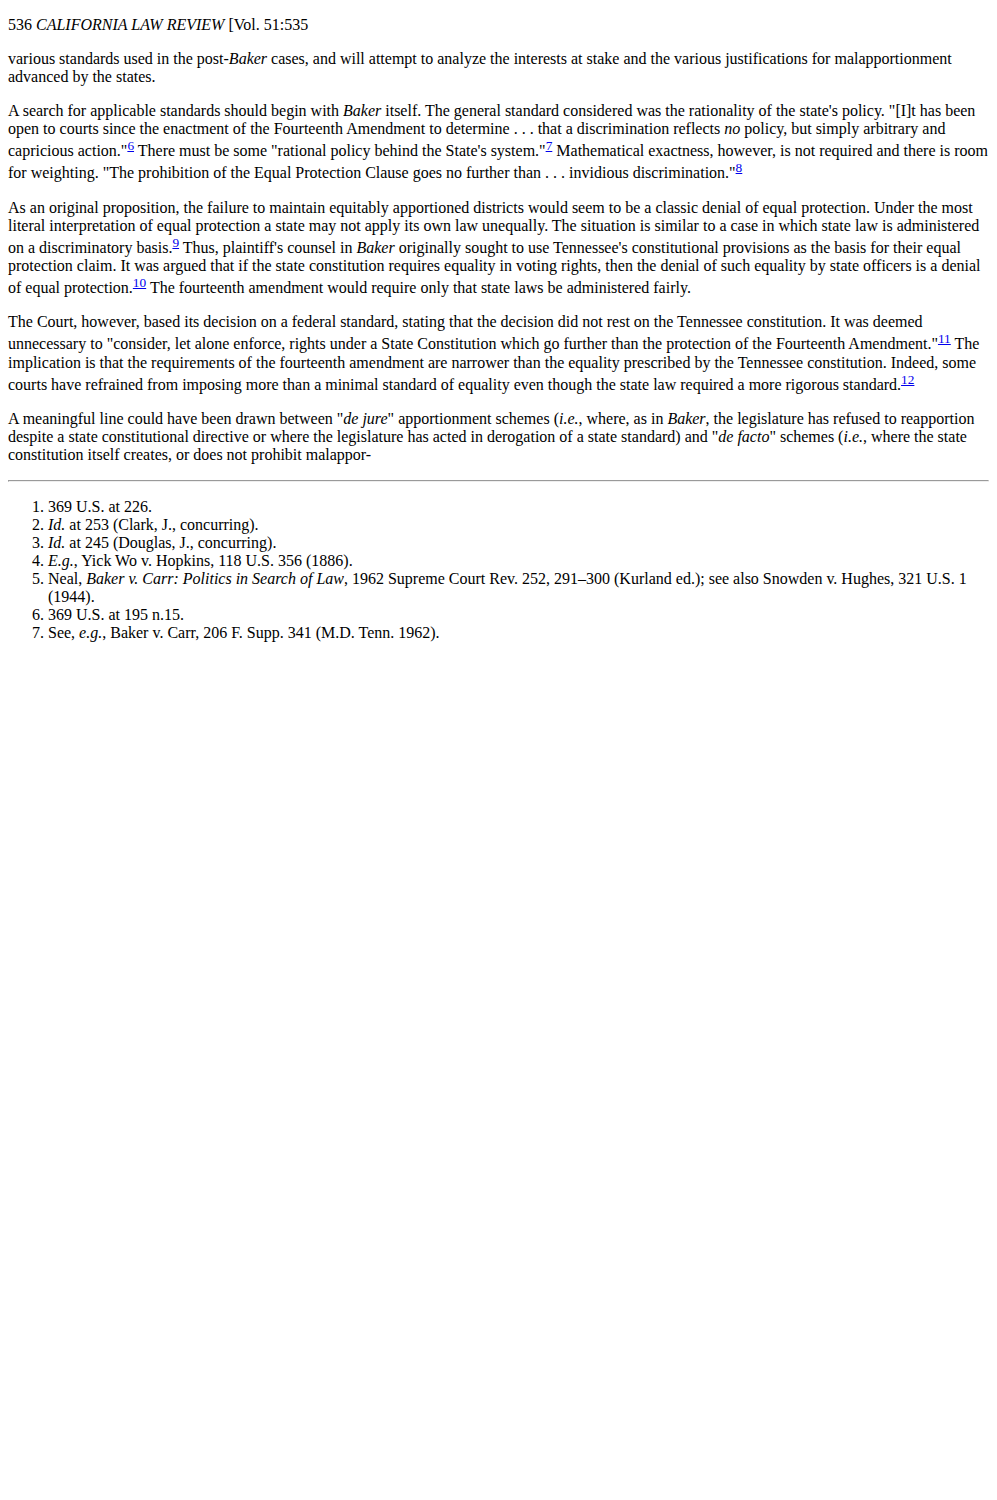536 CALIFORNIA LAW REVIEW [Vol. 51:535
various standards used in the post-Baker cases, and will attempt to analyze the interests at stake and the various justifications for malapportionment advanced by the states.
A search for applicable standards should begin with Baker itself. The general standard considered was the rationality of the state's policy. "[I]t has been open to courts since the enactment of the Fourteenth Amendment to determine . . . that a discrimination reflects no policy, but simply arbitrary and capricious action."6 There must be some "rational policy behind the State's system."7 Mathematical exactness, however, is not required and there is room for weighting. "The prohibition of the Equal Protection Clause goes no further than . . . invidious discrimination."8
As an original proposition, the failure to maintain equitably apportioned districts would seem to be a classic denial of equal protection. Under the most literal interpretation of equal protection a state may not apply its own law unequally. The situation is similar to a case in which state law is administered on a discriminatory basis.9 Thus, plaintiff's counsel in Baker originally sought to use Tennessee's constitutional provisions as the basis for their equal protection claim. It was argued that if the state constitution requires equality in voting rights, then the denial of such equality by state officers is a denial of equal protection.10 The fourteenth amendment would require only that state laws be administered fairly.
The Court, however, based its decision on a federal standard, stating that the decision did not rest on the Tennessee constitution. It was deemed unnecessary to "consider, let alone enforce, rights under a State Constitution which go further than the protection of the Fourteenth Amendment."11 The implication is that the requirements of the fourteenth amendment are narrower than the equality prescribed by the Tennessee constitution. Indeed, some courts have refrained from imposing more than a minimal standard of equality even though the state law required a more rigorous standard.12
A meaningful line could have been drawn between "de jure" apportionment schemes (i.e., where, as in Baker, the legislature has refused to reapportion despite a state constitutional directive or where the legislature has acted in derogation of a state standard) and "de facto" schemes (i.e., where the state constitution itself creates, or does not prohibit malappor-
369 U.S. at 226.
Id. at 253 (Clark, J., concurring).
Id. at 245 (Douglas, J., concurring).
E.g., Yick Wo v. Hopkins, 118 U.S. 356 (1886).
Neal, Baker v. Carr: Politics in Search of Law, 1962 Supreme Court Rev. 252, 291–300 (Kurland ed.); see also Snowden v. Hughes, 321 U.S. 1 (1944).
369 U.S. at 195 n.15.
See, e.g., Baker v. Carr, 206 F. Supp. 341 (M.D. Tenn. 1962).